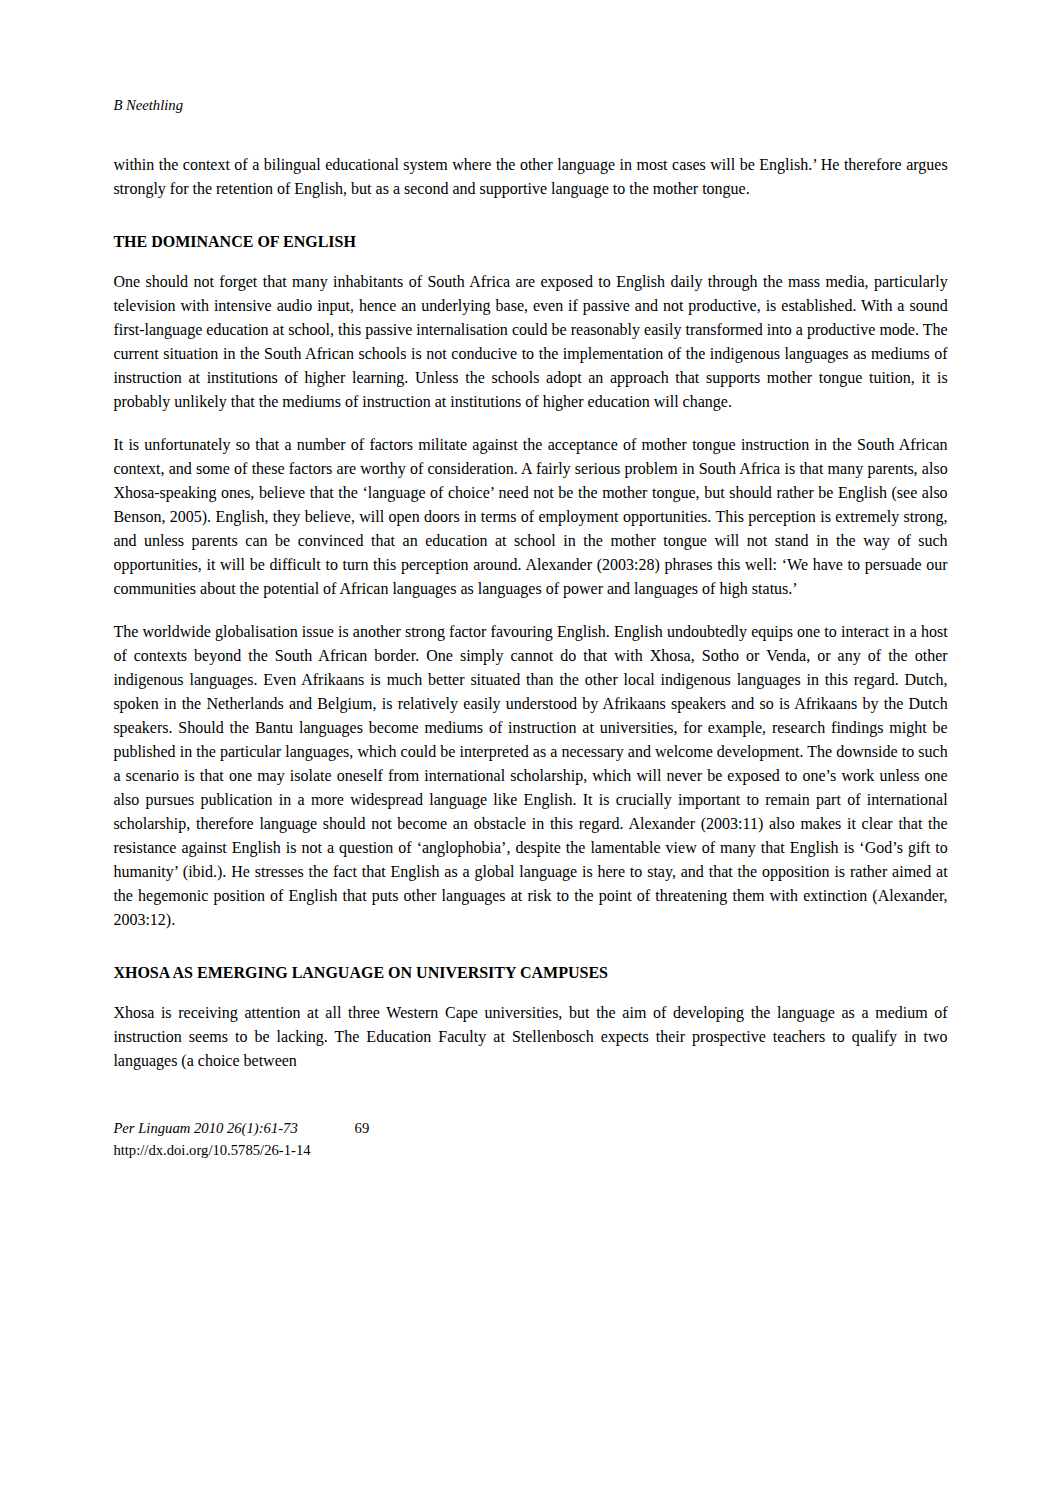B Neethling
within the context of a bilingual educational system where the other language in most cases will be English.’ He therefore argues strongly for the retention of English, but as a second and supportive language to the mother tongue.
The dominance of English
One should not forget that many inhabitants of South Africa are exposed to English daily through the mass media, particularly television with intensive audio input, hence an underlying base, even if passive and not productive, is established. With a sound first-language education at school, this passive internalisation could be reasonably easily transformed into a productive mode. The current situation in the South African schools is not conducive to the implementation of the indigenous languages as mediums of instruction at institutions of higher learning. Unless the schools adopt an approach that supports mother tongue tuition, it is probably unlikely that the mediums of instruction at institutions of higher education will change.
It is unfortunately so that a number of factors militate against the acceptance of mother tongue instruction in the South African context, and some of these factors are worthy of consideration. A fairly serious problem in South Africa is that many parents, also Xhosa-speaking ones, believe that the ‘language of choice’ need not be the mother tongue, but should rather be English (see also Benson, 2005). English, they believe, will open doors in terms of employment opportunities. This perception is extremely strong, and unless parents can be convinced that an education at school in the mother tongue will not stand in the way of such opportunities, it will be difficult to turn this perception around. Alexander (2003:28) phrases this well: ‘We have to persuade our communities about the potential of African languages as languages of power and languages of high status.’
The worldwide globalisation issue is another strong factor favouring English. English undoubtedly equips one to interact in a host of contexts beyond the South African border. One simply cannot do that with Xhosa, Sotho or Venda, or any of the other indigenous languages. Even Afrikaans is much better situated than the other local indigenous languages in this regard. Dutch, spoken in the Netherlands and Belgium, is relatively easily understood by Afrikaans speakers and so is Afrikaans by the Dutch speakers. Should the Bantu languages become mediums of instruction at universities, for example, research findings might be published in the particular languages, which could be interpreted as a necessary and welcome development. The downside to such a scenario is that one may isolate oneself from international scholarship, which will never be exposed to one’s work unless one also pursues publication in a more widespread language like English. It is crucially important to remain part of international scholarship, therefore language should not become an obstacle in this regard. Alexander (2003:11) also makes it clear that the resistance against English is not a question of ‘anglophobia’, despite the lamentable view of many that English is ‘God’s gift to humanity’ (ibid.). He stresses the fact that English as a global language is here to stay, and that the opposition is rather aimed at the hegemonic position of English that puts other languages at risk to the point of threatening them with extinction (Alexander, 2003:12).
Xhosa as emerging language on university campuses
Xhosa is receiving attention at all three Western Cape universities, but the aim of developing the language as a medium of instruction seems to be lacking. The Education Faculty at Stellenbosch expects their prospective teachers to qualify in two languages (a choice between
Per Linguam 2010 26(1):61-73
http://dx.doi.org/10.5785/26-1-14
69